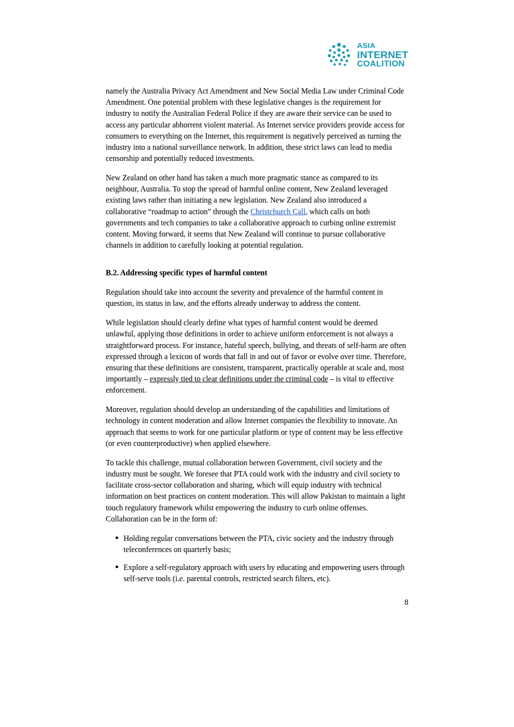ASIA
INTERNET
COALITION
namely the Australia Privacy Act Amendment and New Social Media Law under Criminal Code Amendment. One potential problem with these legislative changes is the requirement for industry to notify the Australian Federal Police if they are aware their service can be used to access any particular abhorrent violent material. As Internet service providers provide access for consumers to everything on the Internet, this requirement is negatively perceived as turning the industry into a national surveillance network. In addition, these strict laws can lead to media censorship and potentially reduced investments.
New Zealand on other hand has taken a much more pragmatic stance as compared to its neighbour, Australia. To stop the spread of harmful online content, New Zealand leveraged existing laws rather than initiating a new legislation. New Zealand also introduced a collaborative “roadmap to action” through the Christchurch Call, which calls on both governments and tech companies to take a collaborative approach to curbing online extremist content. Moving forward, it seems that New Zealand will continue to pursue collaborative channels in addition to carefully looking at potential regulation.
B.2. Addressing specific types of harmful content
Regulation should take into account the severity and prevalence of the harmful content in question, its status in law, and the efforts already underway to address the content.
While legislation should clearly define what types of harmful content would be deemed unlawful, applying those definitions in order to achieve uniform enforcement is not always a straightforward process. For instance, hateful speech, bullying, and threats of self-harm are often expressed through a lexicon of words that fall in and out of favor or evolve over time. Therefore, ensuring that these definitions are consistent, transparent, practically operable at scale and, most importantly – expressly tied to clear definitions under the criminal code – is vital to effective enforcement.
Moreover, regulation should develop an understanding of the capabilities and limitations of technology in content moderation and allow Internet companies the flexibility to innovate. An approach that seems to work for one particular platform or type of content may be less effective (or even counterproductive) when applied elsewhere.
To tackle this challenge, mutual collaboration between Government, civil society and the industry must be sought. We foresee that PTA could work with the industry and civil society to facilitate cross-sector collaboration and sharing, which will equip industry with technical information on best practices on content moderation. This will allow Pakistan to maintain a light touch regulatory framework whilst empowering the industry to curb online offenses. Collaboration can be in the form of:
Holding regular conversations between the PTA, civic society and the industry through teleconferences on quarterly basis;
Explore a self-regulatory approach with users by educating and empowering users through self-serve tools (i.e. parental controls, restricted search filters, etc).
8